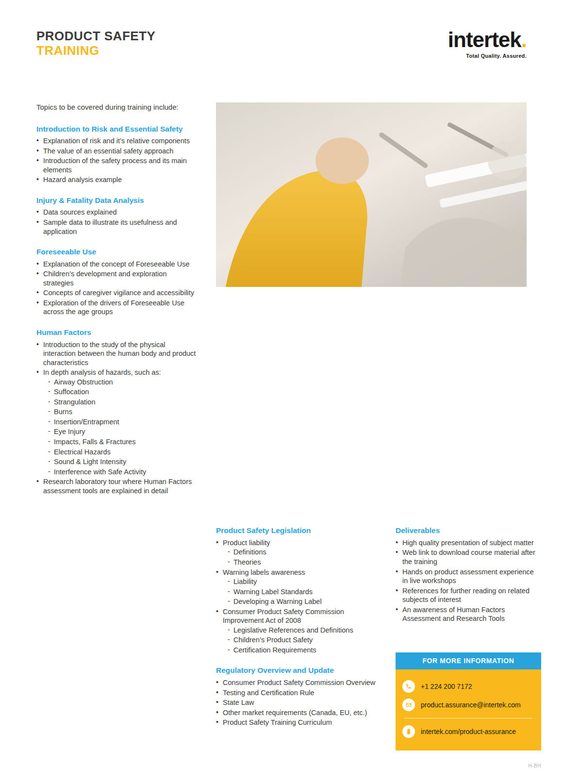PRODUCT SAFETY TRAINING
intertek.
Total Quality. Assured.
Topics to be covered during training include:
Introduction to Risk and Essential Safety
Explanation of risk and it’s relative components
The value of an essential safety approach
Introduction of the safety process and its main elements
Hazard analysis example
Injury & Fatality Data Analysis
Data sources explained
Sample data to illustrate its usefulness and application
Foreseeable Use
Explanation of the concept of Foreseeable Use
Children’s development and exploration strategies
Concepts of caregiver vigilance and accessibility
Exploration of the drivers of Foreseeable Use across the age groups
Human Factors
Introduction to the study of the physical interaction between the human body and product characteristics
In depth analysis of hazards, such as:
Airway Obstruction
Suffocation
Strangulation
Burns
Insertion/Entrapment
Eye Injury
Impacts, Falls & Fractures
Electrical Hazards
Sound & Light Intensity
Interference with Safe Activity
Research laboratory tour where Human Factors assessment tools are explained in detail
Product Safety Legislation
Product liability
Definitions
Theories
Warning labels awareness
Liability
Warning Label Standards
Developing a Warning Label
Consumer Product Safety Commission Improvement Act of 2008
Legislative References and Definitions
Children’s Product Safety
Certification Requirements
Regulatory Overview and Update
Consumer Product Safety Commission Overview
Testing and Certification Rule
State Law
Other market requirements (Canada, EU, etc.)
Product Safety Training Curriculum
Deliverables
High quality presentation of subject matter
Web link to download course material after the training
Hands on product assessment experience in live workshops
References for further reading on related subjects of interest
An awareness of Human Factors Assessment and Research Tools
FOR MORE INFORMATION
+1 224 200 7172
product.assurance@intertek.com
intertek.com/product-assurance
H-BH